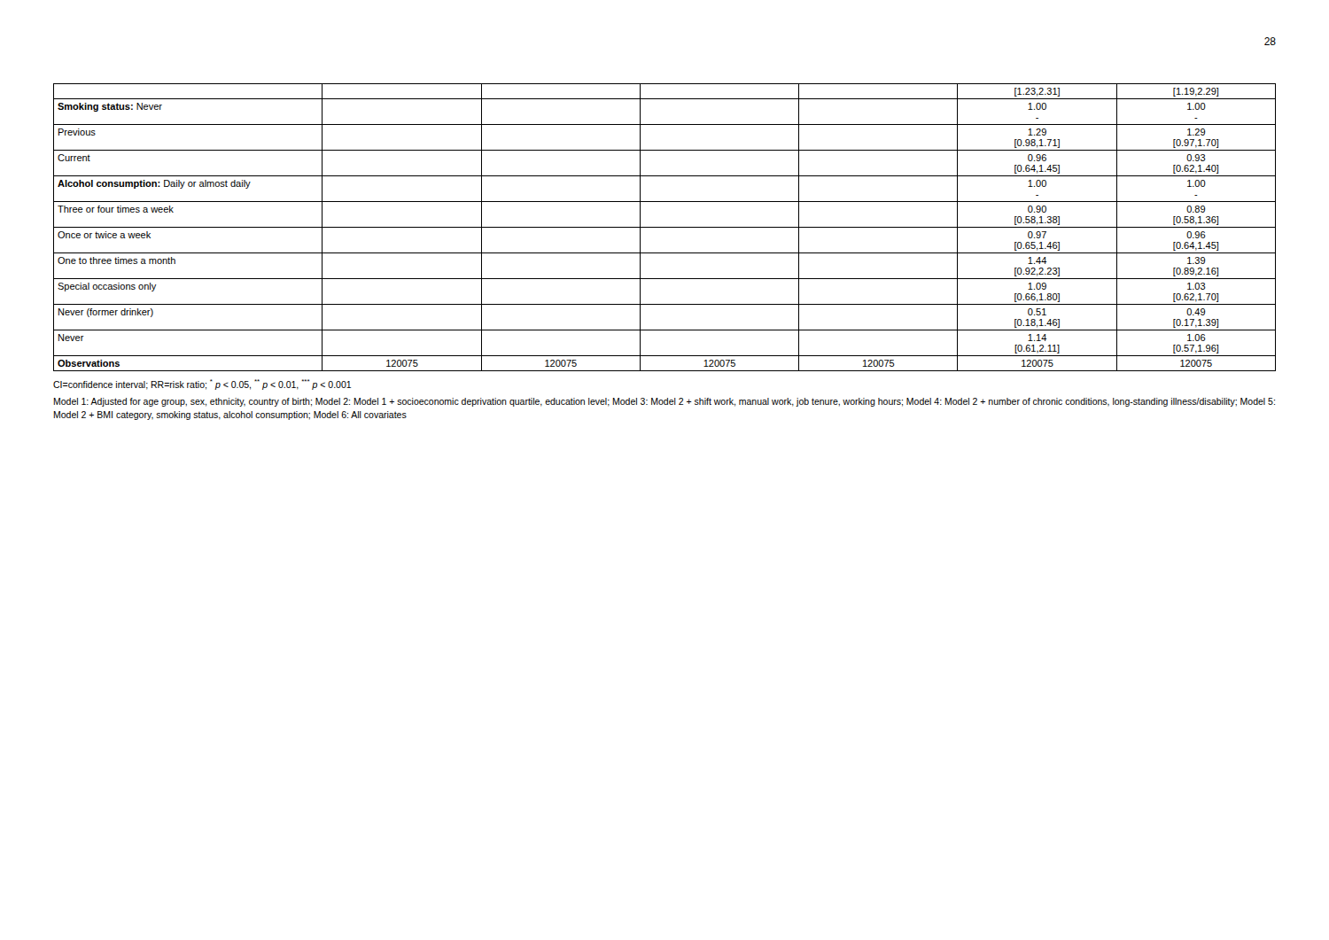28
| | | | | | [1.23,2.31] | [1.19,2.29] |
| Smoking status: Never | | | | | 1.00 - | 1.00 - |
| Previous | | | | | 1.29 [0.98,1.71] | 1.29 [0.97,1.70] |
| Current | | | | | 0.96 [0.64,1.45] | 0.93 [0.62,1.40] |
| Alcohol consumption: Daily or almost daily | | | | | 1.00 - | 1.00 - |
| Three or four times a week | | | | | 0.90 [0.58,1.38] | 0.89 [0.58,1.36] |
| Once or twice a week | | | | | 0.97 [0.65,1.46] | 0.96 [0.64,1.45] |
| One to three times a month | | | | | 1.44 [0.92,2.23] | 1.39 [0.89,2.16] |
| Special occasions only | | | | | 1.09 [0.66,1.80] | 1.03 [0.62,1.70] |
| Never (former drinker) | | | | | 0.51 [0.18,1.46] | 0.49 [0.17,1.39] |
| Never | | | | | 1.14 [0.61,2.11] | 1.06 [0.57,1.96] |
| Observations | 120075 | 120075 | 120075 | 120075 | 120075 | 120075 |
CI=confidence interval; RR=risk ratio; * p < 0.05, ** p < 0.01, *** p < 0.001
Model 1: Adjusted for age group, sex, ethnicity, country of birth; Model 2: Model 1 + socioeconomic deprivation quartile, education level; Model 3: Model 2 + shift work, manual work, job tenure, working hours; Model 4: Model 2 + number of chronic conditions, long-standing illness/disability; Model 5: Model 2 + BMI category, smoking status, alcohol consumption; Model 6: All covariates